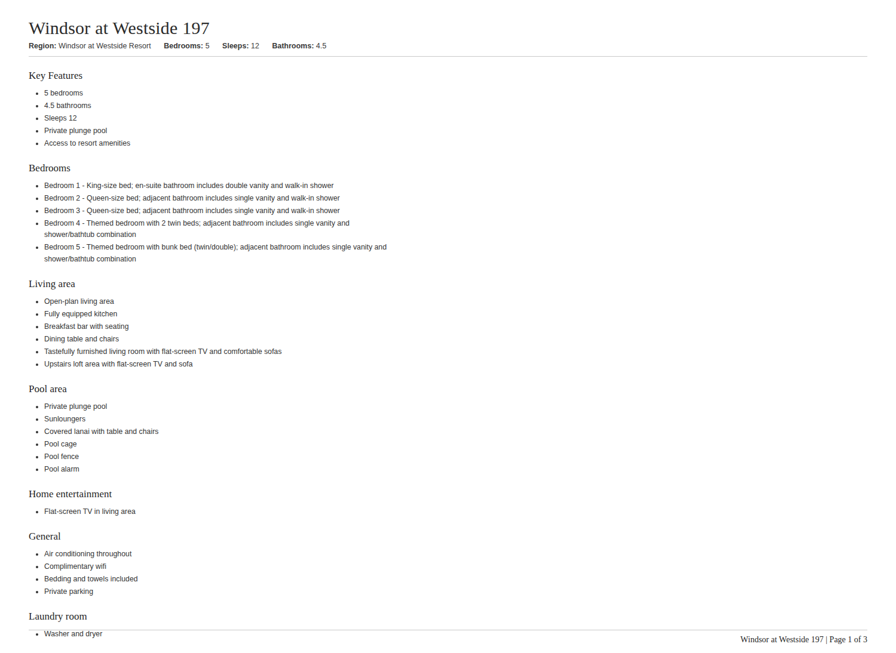Windsor at Westside 197
Region: Windsor at Westside Resort Bedrooms: 5 Sleeps: 12 Bathrooms: 4.5
Key Features
5 bedrooms
4.5 bathrooms
Sleeps 12
Private plunge pool
Access to resort amenities
Bedrooms
Bedroom 1 - King-size bed; en-suite bathroom includes double vanity and walk-in shower
Bedroom 2 - Queen-size bed; adjacent bathroom includes single vanity and walk-in shower
Bedroom 3 - Queen-size bed; adjacent bathroom includes single vanity and walk-in shower
Bedroom 4 - Themed bedroom with 2 twin beds; adjacent bathroom includes single vanity and shower/bathtub combination
Bedroom 5 - Themed bedroom with bunk bed (twin/double); adjacent bathroom includes single vanity and shower/bathtub combination
Living area
Open-plan living area
Fully equipped kitchen
Breakfast bar with seating
Dining table and chairs
Tastefully furnished living room with flat-screen TV and comfortable sofas
Upstairs loft area with flat-screen TV and sofa
Pool area
Private plunge pool
Sunloungers
Covered lanai with table and chairs
Pool cage
Pool fence
Pool alarm
Home entertainment
Flat-screen TV in living area
General
Air conditioning throughout
Complimentary wifi
Bedding and towels included
Private parking
Laundry room
Washer and dryer
Windsor at Westside 197 | Page 1 of 3